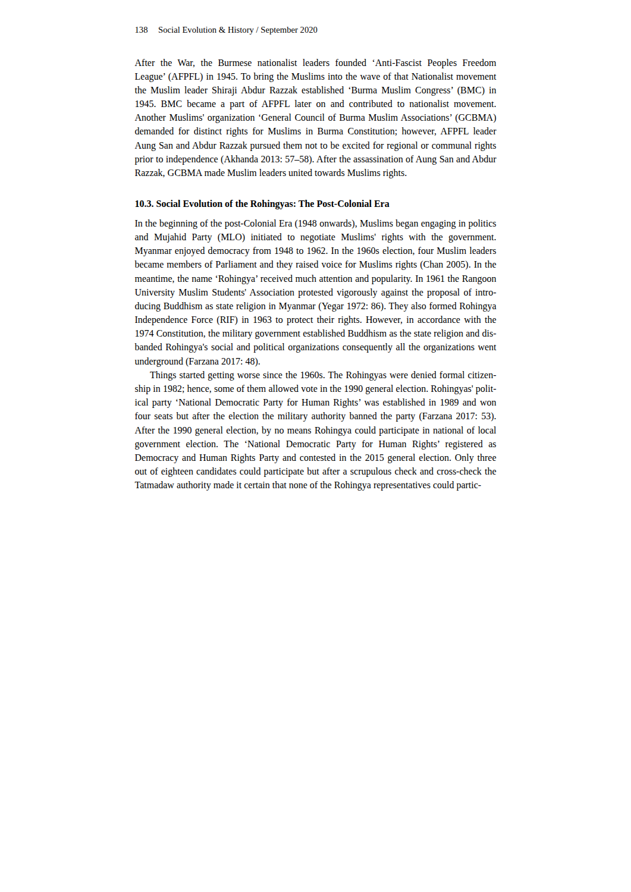138 Social Evolution & History / September 2020
After the War, the Burmese nationalist leaders founded ‘Anti-Fascist Peoples Freedom League’ (AFPFL) in 1945. To bring the Muslims into the wave of that Nationalist movement the Muslim leader Shiraji Abdur Razzak established ‘Burma Muslim Congress’ (BMC) in 1945. BMC became a part of AFPFL later on and contributed to nationalist movement. Another Muslims' organization ‘General Council of Burma Muslim Associations’ (GCBMA) demanded for distinct rights for Muslims in Burma Constitution; however, AFPFL leader Aung San and Abdur Razzak pursued them not to be excited for regional or communal rights prior to independence (Akhanda 2013: 57–58). After the assassination of Aung San and Abdur Razzak, GCBMA made Muslim leaders united towards Muslims rights.
10.3. Social Evolution of the Rohingyas: The Post-Colonial Era
In the beginning of the post-Colonial Era (1948 onwards), Muslims began engaging in politics and Mujahid Party (MLO) initiated to negotiate Muslims' rights with the government. Myanmar enjoyed democracy from 1948 to 1962. In the 1960s election, four Muslim leaders became members of Parliament and they raised voice for Muslims rights (Chan 2005). In the meantime, the name ‘Rohingya’ received much attention and popularity. In 1961 the Rangoon University Muslim Students' Association protested vigorously against the proposal of introducing Buddhism as state religion in Myanmar (Yegar 1972: 86). They also formed Rohingya Independence Force (RIF) in 1963 to protect their rights. However, in accordance with the 1974 Constitution, the military government established Buddhism as the state religion and disbanded Rohingya's social and political organizations consequently all the organizations went underground (Farzana 2017: 48).
Things started getting worse since the 1960s. The Rohingyas were denied formal citizenship in 1982; hence, some of them allowed vote in the 1990 general election. Rohingyas' political party ‘National Democratic Party for Human Rights’ was established in 1989 and won four seats but after the election the military authority banned the party (Farzana 2017: 53). After the 1990 general election, by no means Rohingya could participate in national of local government election. The ‘National Democratic Party for Human Rights’ registered as Democracy and Human Rights Party and contested in the 2015 general election. Only three out of eighteen candidates could participate but after a scrupulous check and cross-check the Tatmadaw authority made it certain that none of the Rohingya representatives could partic-